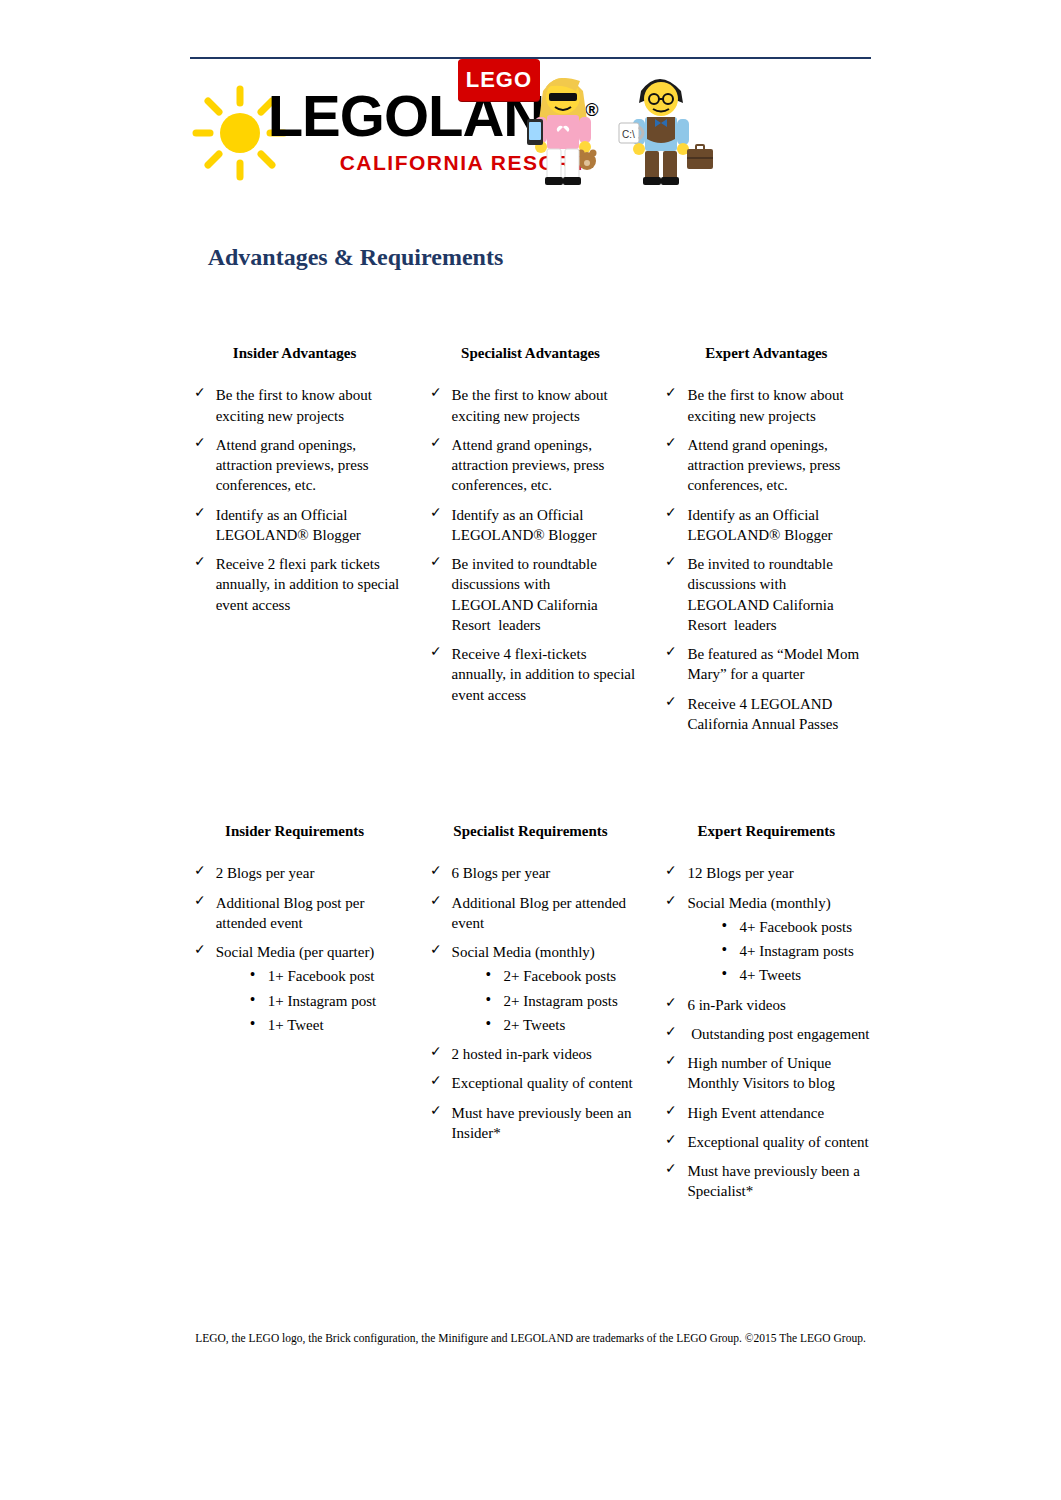LEGOLAND®
LEGO
CALIFORNIA RESORT
C:\
Advantages & Requirements
Insider Advantages
Be the first to know about exciting new projects
Attend grand openings, attraction previews, press conferences, etc.
Identify as an Official LEGOLAND® Blogger
Receive 2 flexi park tickets annually, in addition to special event access
Specialist Advantages
Be the first to know about exciting new projects
Attend grand openings, attraction previews, press conferences, etc.
Identify as an Official LEGOLAND® Blogger
Be invited to roundtable discussions with LEGOLAND California Resort leaders
Receive 4 flexi-tickets annually, in addition to special event access
Expert Advantages
Be the first to know about exciting new projects
Attend grand openings, attraction previews, press conferences, etc.
Identify as an Official LEGOLAND® Blogger
Be invited to roundtable discussions with LEGOLAND California Resort leaders
Be featured as “Model Mom Mary” for a quarter
Receive 4 LEGOLAND California Annual Passes
Insider Requirements
2 Blogs per year
Additional Blog post per attended event
Social Media (per quarter)
1+ Facebook post
1+ Instagram post
1+ Tweet
Specialist Requirements
6 Blogs per year
Additional Blog per attended event
Social Media (monthly)
2+ Facebook posts
2+ Instagram posts
2+ Tweets
2 hosted in-park videos
Exceptional quality of content
Must have previously been an Insider*
Expert Requirements
12 Blogs per year
Social Media (monthly)
4+ Facebook posts
4+ Instagram posts
4+ Tweets
6 in-Park videos
Outstanding post engagement
High number of Unique Monthly Visitors to blog
High Event attendance
Exceptional quality of content
Must have previously been a Specialist*
LEGO, the LEGO logo, the Brick configuration, the Minifigure and LEGOLAND are trademarks of the LEGO Group. ©2015 The LEGO Group.